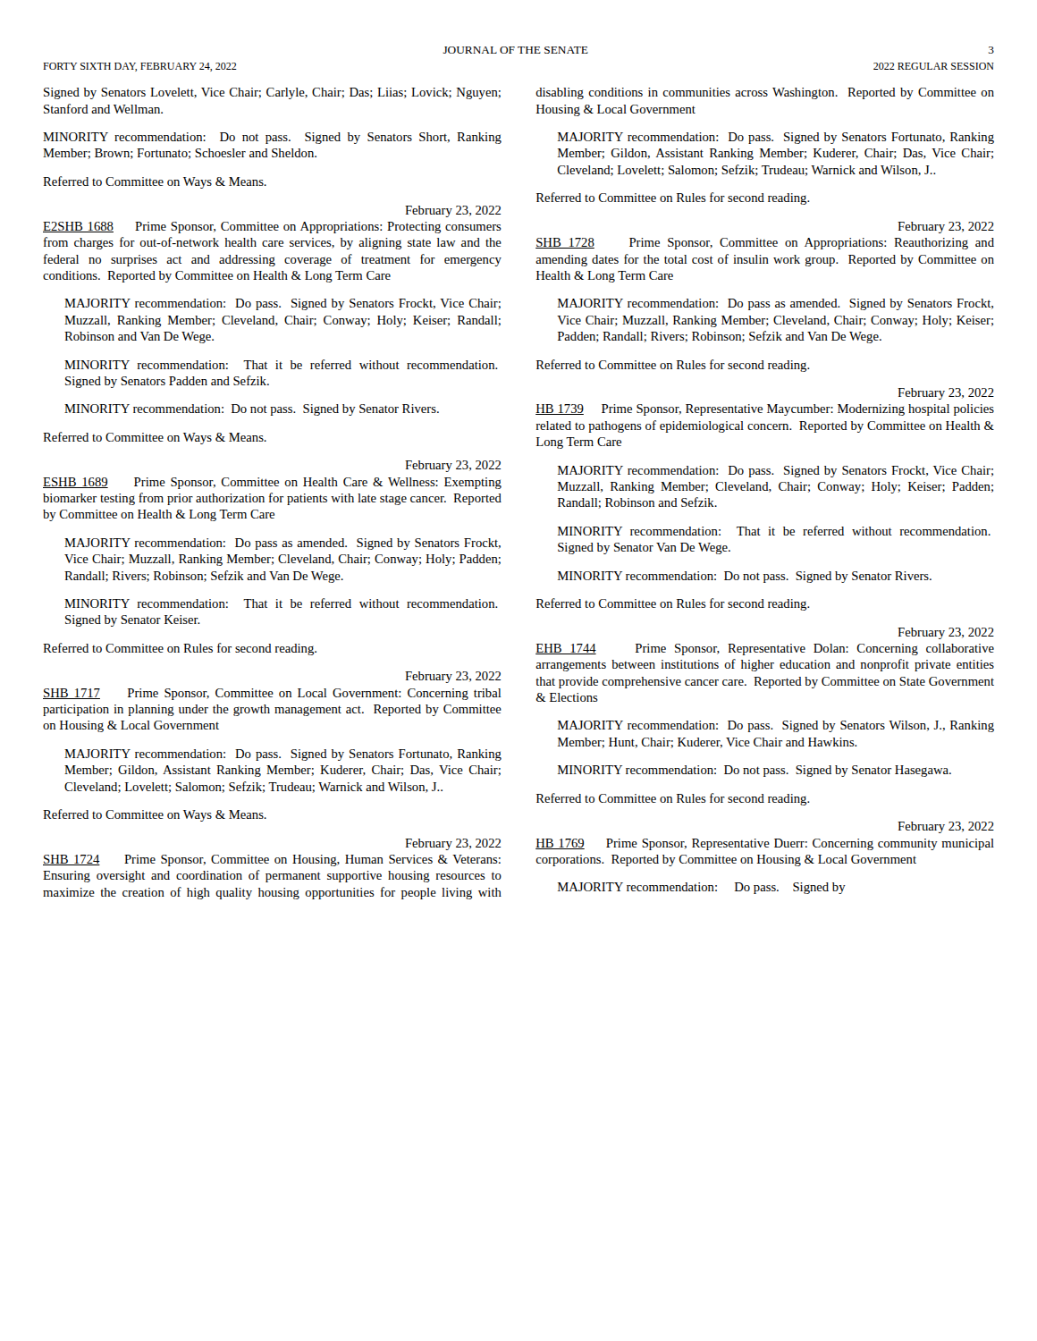JOURNAL OF THE SENATE 3
FORTY SIXTH DAY, FEBRUARY 24, 2022
2022 REGULAR SESSION
Signed by Senators Lovelett, Vice Chair; Carlyle, Chair; Das; Liias; Lovick; Nguyen; Stanford and Wellman.
MINORITY recommendation: Do not pass. Signed by Senators Short, Ranking Member; Brown; Fortunato; Schoesler and Sheldon.
Referred to Committee on Ways & Means.
February 23, 2022
E2SHB 1688 Prime Sponsor, Committee on Appropriations: Protecting consumers from charges for out-of-network health care services, by aligning state law and the federal no surprises act and addressing coverage of treatment for emergency conditions. Reported by Committee on Health & Long Term Care
MAJORITY recommendation: Do pass. Signed by Senators Frockt, Vice Chair; Muzzall, Ranking Member; Cleveland, Chair; Conway; Holy; Keiser; Randall; Robinson and Van De Wege.
MINORITY recommendation: That it be referred without recommendation. Signed by Senators Padden and Sefzik.
MINORITY recommendation: Do not pass. Signed by Senator Rivers.
Referred to Committee on Ways & Means.
February 23, 2022
ESHB 1689 Prime Sponsor, Committee on Health Care & Wellness: Exempting biomarker testing from prior authorization for patients with late stage cancer. Reported by Committee on Health & Long Term Care
MAJORITY recommendation: Do pass as amended. Signed by Senators Frockt, Vice Chair; Muzzall, Ranking Member; Cleveland, Chair; Conway; Holy; Padden; Randall; Rivers; Robinson; Sefzik and Van De Wege.
MINORITY recommendation: That it be referred without recommendation. Signed by Senator Keiser.
Referred to Committee on Rules for second reading.
February 23, 2022
SHB 1717 Prime Sponsor, Committee on Local Government: Concerning tribal participation in planning under the growth management act. Reported by Committee on Housing & Local Government
MAJORITY recommendation: Do pass. Signed by Senators Fortunato, Ranking Member; Gildon, Assistant Ranking Member; Kuderer, Chair; Das, Vice Chair; Cleveland; Lovelett; Salomon; Sefzik; Trudeau; Warnick and Wilson, J..
Referred to Committee on Ways & Means.
February 23, 2022
SHB 1724 Prime Sponsor, Committee on Housing, Human Services & Veterans: Ensuring oversight and coordination of permanent supportive housing resources to maximize the creation of high quality housing opportunities for people living with disabling conditions in communities across Washington. Reported by Committee on Housing & Local Government
MAJORITY recommendation: Do pass. Signed by Senators Fortunato, Ranking Member; Gildon, Assistant Ranking Member; Kuderer, Chair; Das, Vice Chair; Cleveland; Lovelett; Salomon; Sefzik; Trudeau; Warnick and Wilson, J..
Referred to Committee on Rules for second reading.
February 23, 2022
SHB 1728 Prime Sponsor, Committee on Appropriations: Reauthorizing and amending dates for the total cost of insulin work group. Reported by Committee on Health & Long Term Care
MAJORITY recommendation: Do pass as amended. Signed by Senators Frockt, Vice Chair; Muzzall, Ranking Member; Cleveland, Chair; Conway; Holy; Keiser; Padden; Randall; Rivers; Robinson; Sefzik and Van De Wege.
Referred to Committee on Rules for second reading.
February 23, 2022
HB 1739 Prime Sponsor, Representative Maycumber: Modernizing hospital policies related to pathogens of epidemiological concern. Reported by Committee on Health & Long Term Care
MAJORITY recommendation: Do pass. Signed by Senators Frockt, Vice Chair; Muzzall, Ranking Member; Cleveland, Chair; Conway; Holy; Keiser; Padden; Randall; Robinson and Sefzik.
MINORITY recommendation: That it be referred without recommendation. Signed by Senator Van De Wege.
MINORITY recommendation: Do not pass. Signed by Senator Rivers.
Referred to Committee on Rules for second reading.
February 23, 2022
EHB 1744 Prime Sponsor, Representative Dolan: Concerning collaborative arrangements between institutions of higher education and nonprofit private entities that provide comprehensive cancer care. Reported by Committee on State Government & Elections
MAJORITY recommendation: Do pass. Signed by Senators Wilson, J., Ranking Member; Hunt, Chair; Kuderer, Vice Chair and Hawkins.
MINORITY recommendation: Do not pass. Signed by Senator Hasegawa.
Referred to Committee on Rules for second reading.
February 23, 2022
HB 1769 Prime Sponsor, Representative Duerr: Concerning community municipal corporations. Reported by Committee on Housing & Local Government
MAJORITY recommendation: Do pass. Signed by